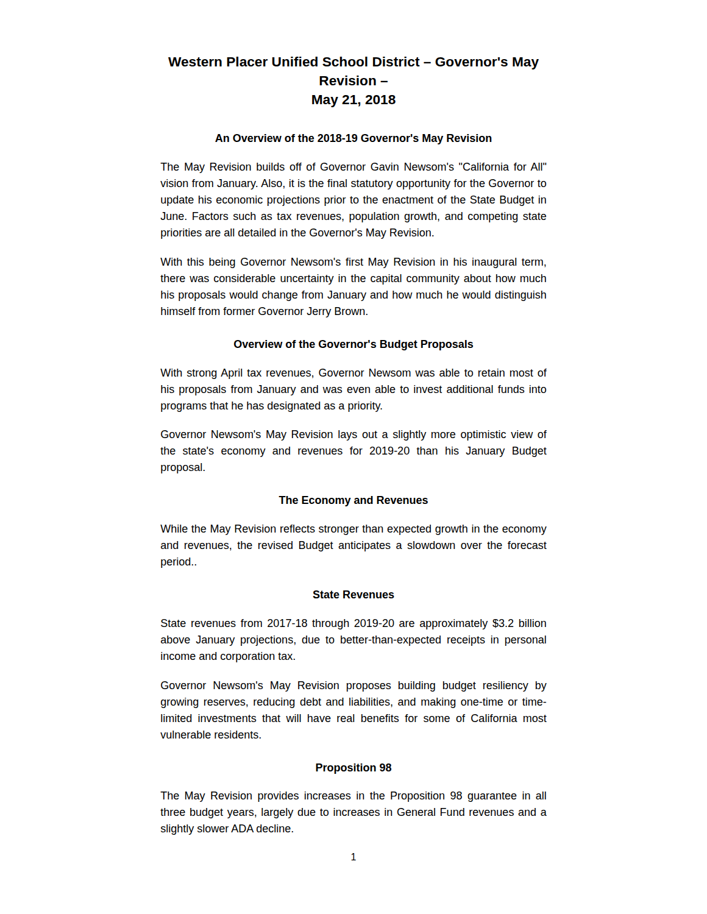Western Placer Unified School District – Governor's May Revision –
May 21, 2018
An Overview of the 2018-19 Governor's May Revision
The May Revision builds off of Governor Gavin Newsom's "California for All" vision from January. Also, it is the final statutory opportunity for the Governor to update his economic projections prior to the enactment of the State Budget in June. Factors such as tax revenues, population growth, and competing state priorities are all detailed in the Governor's May Revision.
With this being Governor Newsom's first May Revision in his inaugural term, there was considerable uncertainty in the capital community about how much his proposals would change from January and how much he would distinguish himself from former Governor Jerry Brown.
Overview of the Governor's Budget Proposals
With strong April tax revenues, Governor Newsom was able to retain most of his proposals from January and was even able to invest additional funds into programs that he has designated as a priority.
Governor Newsom's May Revision lays out a slightly more optimistic view of the state's economy and revenues for 2019-20 than his January Budget proposal.
The Economy and Revenues
While the May Revision reflects stronger than expected growth in the economy and revenues, the revised Budget anticipates a slowdown over the forecast period..
State Revenues
State revenues from 2017-18 through 2019-20 are approximately $3.2 billion above January projections, due to better-than-expected receipts in personal income and corporation tax.
Governor Newsom's May Revision proposes building budget resiliency by growing reserves, reducing debt and liabilities, and making one-time or time-limited investments that will have real benefits for some of California most vulnerable residents.
Proposition 98
The May Revision provides increases in the Proposition 98 guarantee in all three budget years, largely due to increases in General Fund revenues and a slightly slower ADA decline.
1